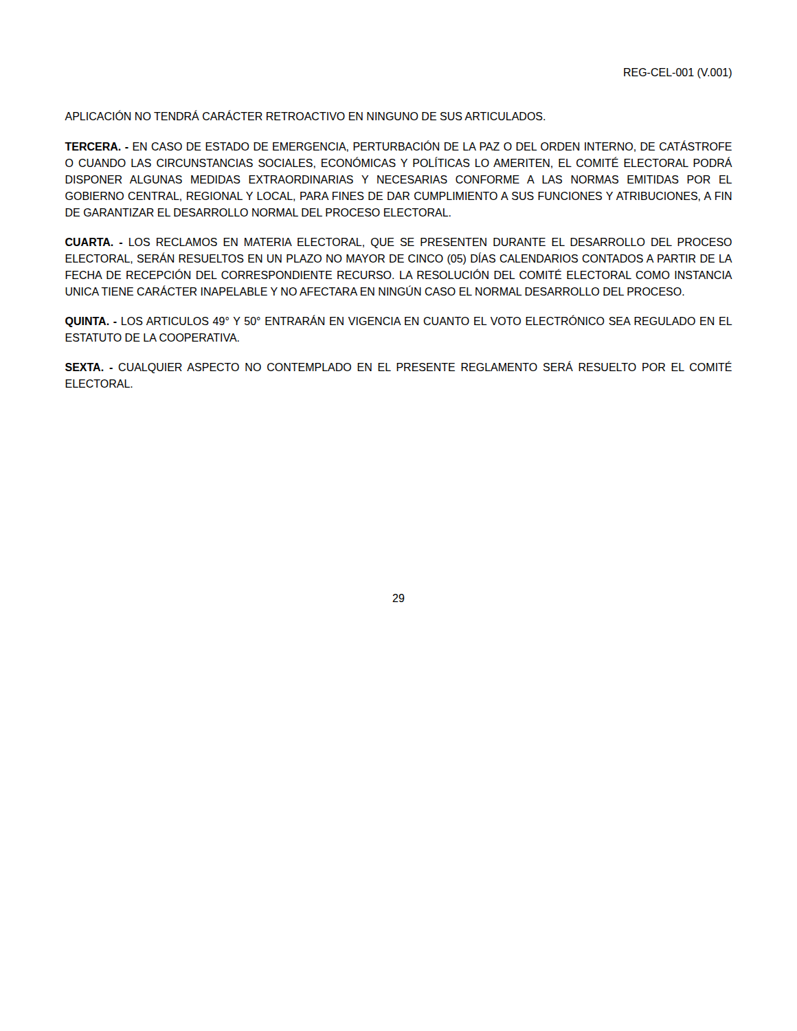REG-CEL-001 (V.001)
APLICACIÓN NO TENDRÁ CARÁCTER RETROACTIVO EN NINGUNO DE SUS ARTICULADOS.
TERCERA. - EN CASO DE ESTADO DE EMERGENCIA, PERTURBACIÓN DE LA PAZ O DEL ORDEN INTERNO, DE CATÁSTROFE O CUANDO LAS CIRCUNSTANCIAS SOCIALES, ECONÓMICAS Y POLÍTICAS LO AMERITEN, EL COMITÉ ELECTORAL PODRÁ DISPONER ALGUNAS MEDIDAS EXTRAORDINARIAS Y NECESARIAS CONFORME A LAS NORMAS EMITIDAS POR EL GOBIERNO CENTRAL, REGIONAL Y LOCAL, PARA FINES DE DAR CUMPLIMIENTO A SUS FUNCIONES Y ATRIBUCIONES, A FIN DE GARANTIZAR EL DESARROLLO NORMAL DEL PROCESO ELECTORAL.
CUARTA. - LOS RECLAMOS EN MATERIA ELECTORAL, QUE SE PRESENTEN DURANTE EL DESARROLLO DEL PROCESO ELECTORAL, SERÁN RESUELTOS EN UN PLAZO NO MAYOR DE CINCO (05) DÍAS CALENDARIOS CONTADOS A PARTIR DE LA FECHA DE RECEPCIÓN DEL CORRESPONDIENTE RECURSO. LA RESOLUCIÓN DEL COMITÉ ELECTORAL COMO INSTANCIA UNICA TIENE CARÁCTER INAPELABLE Y NO AFECTARA EN NINGÚN CASO EL NORMAL DESARROLLO DEL PROCESO.
QUINTA. - LOS ARTICULOS 49° Y 50° ENTRARÁN EN VIGENCIA EN CUANTO EL VOTO ELECTRÓNICO SEA REGULADO EN EL ESTATUTO DE LA COOPERATIVA.
SEXTA. - CUALQUIER ASPECTO NO CONTEMPLADO EN EL PRESENTE REGLAMENTO SERÁ RESUELTO POR EL COMITÉ ELECTORAL.
29